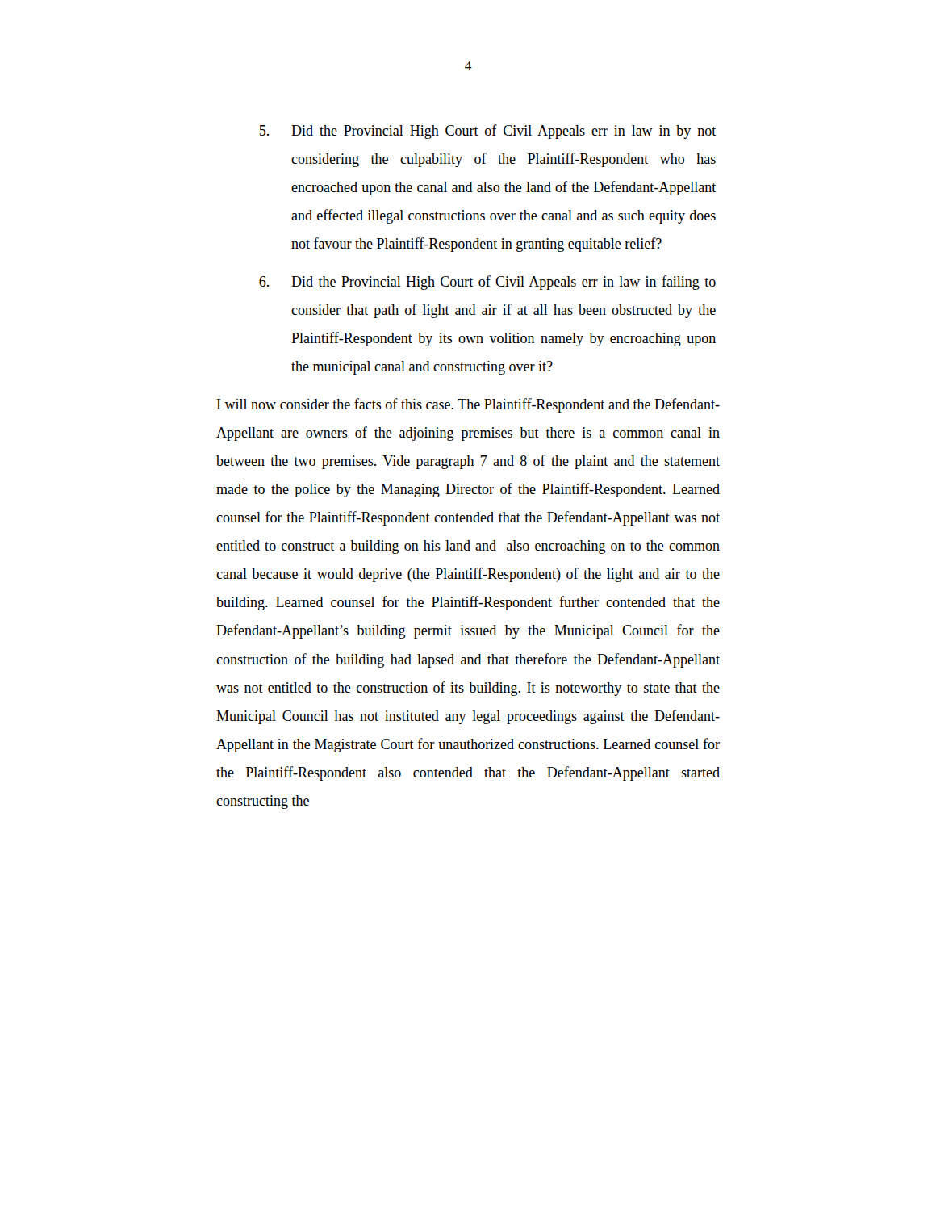4
5. Did the Provincial High Court of Civil Appeals err in law in by not considering the culpability of the Plaintiff-Respondent who has encroached upon the canal and also the land of the Defendant-Appellant and effected illegal constructions over the canal and as such equity does not favour the Plaintiff-Respondent in granting equitable relief?
6. Did the Provincial High Court of Civil Appeals err in law in failing to consider that path of light and air if at all has been obstructed by the Plaintiff-Respondent by its own volition namely by encroaching upon the municipal canal and constructing over it?
I will now consider the facts of this case. The Plaintiff-Respondent and the Defendant-Appellant are owners of the adjoining premises but there is a common canal in between the two premises. Vide paragraph 7 and 8 of the plaint and the statement made to the police by the Managing Director of the Plaintiff-Respondent. Learned counsel for the Plaintiff-Respondent contended that the Defendant-Appellant was not entitled to construct a building on his land and also encroaching on to the common canal because it would deprive (the Plaintiff-Respondent) of the light and air to the building. Learned counsel for the Plaintiff-Respondent further contended that the Defendant-Appellant’s building permit issued by the Municipal Council for the construction of the building had lapsed and that therefore the Defendant-Appellant was not entitled to the construction of its building. It is noteworthy to state that the Municipal Council has not instituted any legal proceedings against the Defendant-Appellant in the Magistrate Court for unauthorized constructions. Learned counsel for the Plaintiff-Respondent also contended that the Defendant-Appellant started constructing the